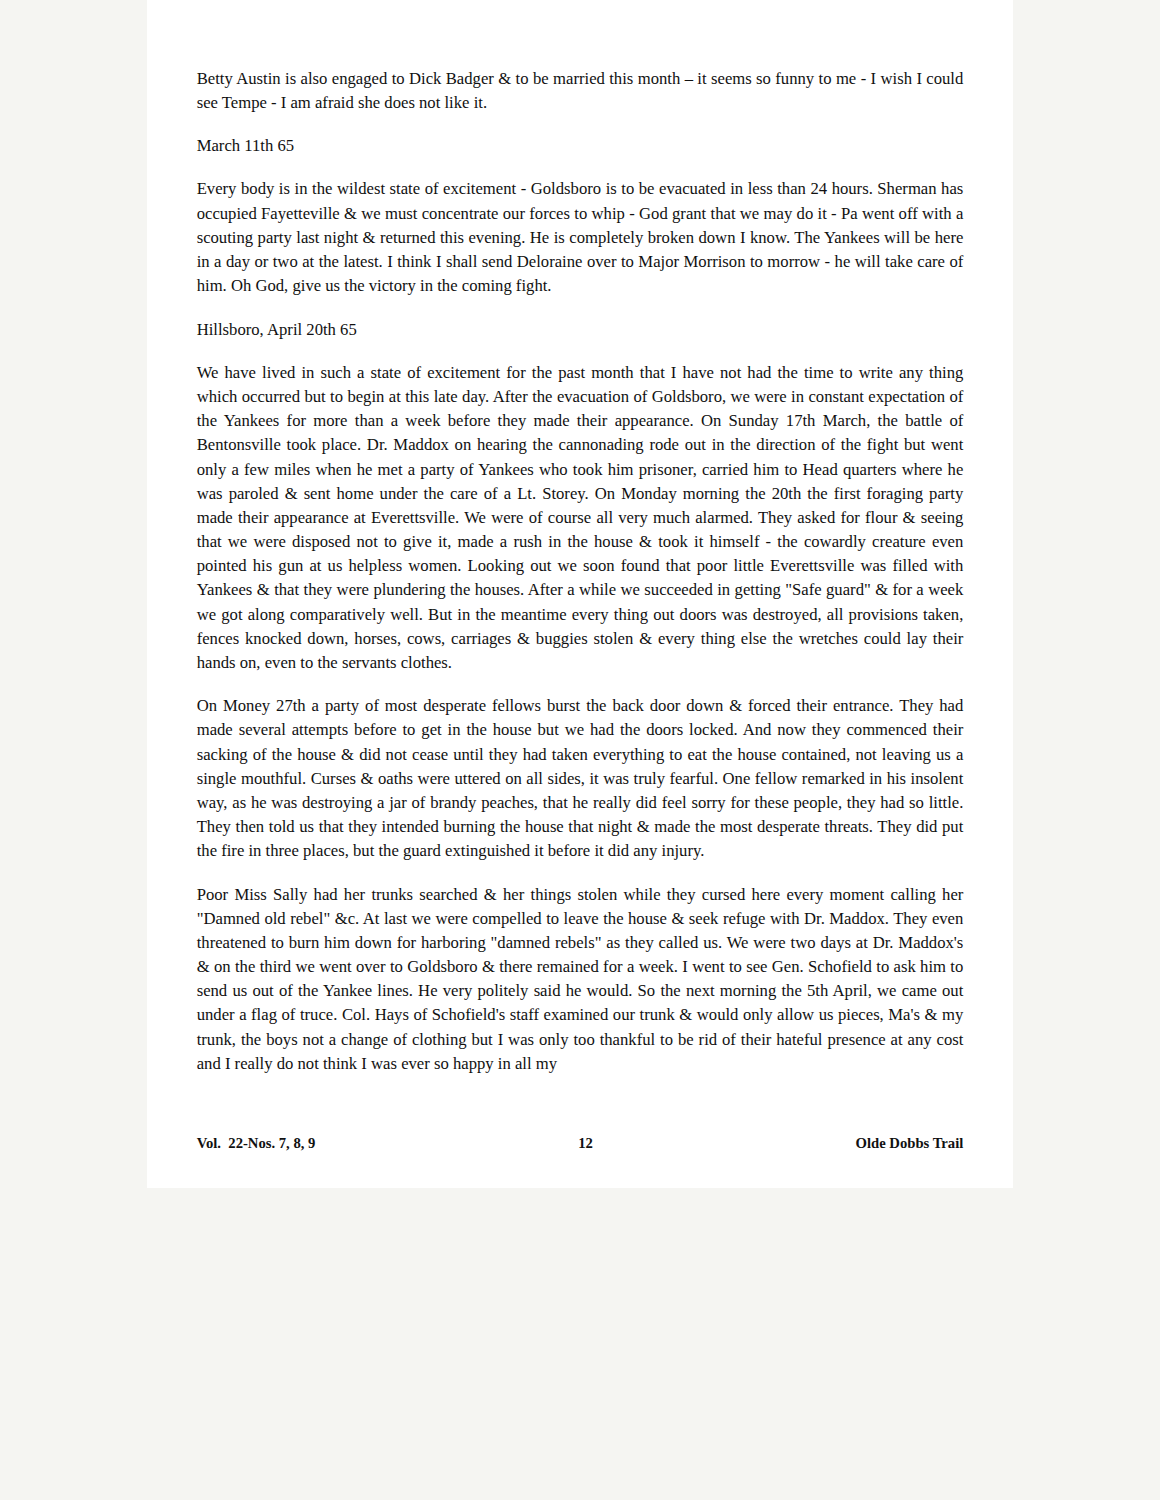Betty Austin is also engaged to Dick Badger & to be married this month – it seems so funny to me - I wish I could see Tempe - I am afraid she does not like it.
March 11th 65
Every body is in the wildest state of excitement - Goldsboro is to be evacuated in less than 24 hours. Sherman has occupied Fayetteville & we must concentrate our forces to whip - God grant that we may do it - Pa went off with a scouting party last night & returned this evening. He is completely broken down I know. The Yankees will be here in a day or two at the latest. I think I shall send Deloraine over to Major Morrison to morrow - he will take care of him. Oh God, give us the victory in the coming fight.
Hillsboro, April 20th 65
We have lived in such a state of excitement for the past month that I have not had the time to write any thing which occurred but to begin at this late day. After the evacuation of Goldsboro, we were in constant expectation of the Yankees for more than a week before they made their appearance. On Sunday 17th March, the battle of Bentonsville took place. Dr. Maddox on hearing the cannonading rode out in the direction of the fight but went only a few miles when he met a party of Yankees who took him prisoner, carried him to Head quarters where he was paroled & sent home under the care of a Lt. Storey. On Monday morning the 20th the first foraging party made their appearance at Everettsville. We were of course all very much alarmed. They asked for flour & seeing that we were disposed not to give it, made a rush in the house & took it himself - the cowardly creature even pointed his gun at us helpless women. Looking out we soon found that poor little Everettsville was filled with Yankees & that they were plundering the houses. After a while we succeeded in getting "Safe guard" & for a week we got along comparatively well. But in the meantime every thing out doors was destroyed, all provisions taken, fences knocked down, horses, cows, carriages & buggies stolen & every thing else the wretches could lay their hands on, even to the servants clothes.
On Money 27th a party of most desperate fellows burst the back door down & forced their entrance. They had made several attempts before to get in the house but we had the doors locked. And now they commenced their sacking of the house & did not cease until they had taken everything to eat the house contained, not leaving us a single mouthful. Curses & oaths were uttered on all sides, it was truly fearful. One fellow remarked in his insolent way, as he was destroying a jar of brandy peaches, that he really did feel sorry for these people, they had so little. They then told us that they intended burning the house that night & made the most desperate threats. They did put the fire in three places, but the guard extinguished it before it did any injury.
Poor Miss Sally had her trunks searched & her things stolen while they cursed here every moment calling her "Damned old rebel" &c. At last we were compelled to leave the house & seek refuge with Dr. Maddox. They even threatened to burn him down for harboring "damned rebels" as they called us. We were two days at Dr. Maddox's & on the third we went over to Goldsboro & there remained for a week. I went to see Gen. Schofield to ask him to send us out of the Yankee lines. He very politely said he would. So the next morning the 5th April, we came out under a flag of truce. Col. Hays of Schofield's staff examined our trunk & would only allow us pieces, Ma's & my trunk, the boys not a change of clothing but I was only too thankful to be rid of their hateful presence at any cost and I really do not think I was ever so happy in all my
Vol. 22-Nos. 7, 8, 9 12 Olde Dobbs Trail